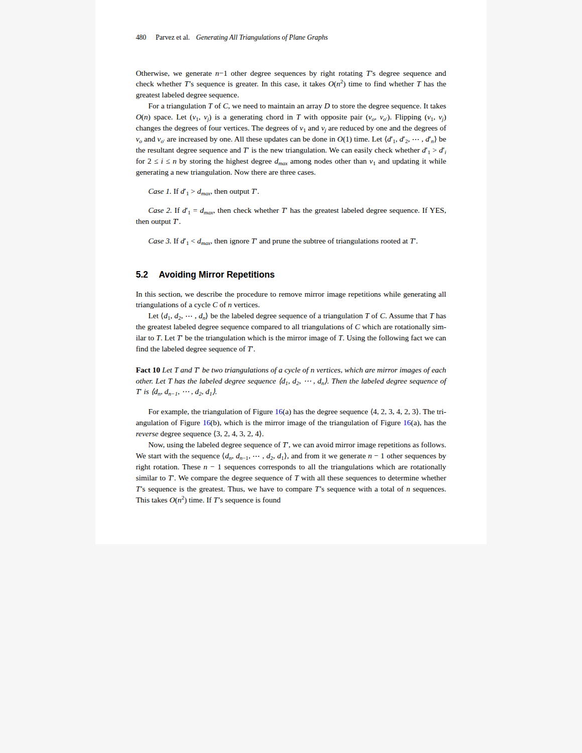480 Parvez et al. Generating All Triangulations of Plane Graphs
Otherwise, we generate n−1 other degree sequences by right rotating T’s degree sequence and check whether T’s sequence is greater. In this case, it takes O(n2) time to find whether T has the greatest labeled degree sequence.
For a triangulation T of C, we need to maintain an array D to store the degree sequence. It takes O(n) space. Let (v1, vj) is a generating chord in T with opposite pair (vo, vo′). Flipping (v1, vj) changes the degrees of four vertices. The degrees of v1 and vj are reduced by one and the degrees of vo and vo′ are increased by one. All these updates can be done in O(1) time. Let ⟨d′1, d′2, ⋯ , d′n⟩ be the resultant degree sequence and T′ is the new triangulation. We can easily check whether d′1 > d′i for 2 ≤ i ≤ n by storing the highest degree dmax among nodes other than v1 and updating it while generating a new triangulation. Now there are three cases.
Case 1. If d′1 > dmax, then output T′.
Case 2. If d′1 = dmax, then check whether T′ has the greatest labeled degree sequence. If YES, then output T′.
Case 3. If d′1 < dmax, then ignore T′ and prune the subtree of triangulations rooted at T′.
5.2 Avoiding Mirror Repetitions
In this section, we describe the procedure to remove mirror image repetitions while generating all triangulations of a cycle C of n vertices.
Let ⟨d1, d2, ⋯ , dn⟩ be the labeled degree sequence of a triangulation T of C. Assume that T has the greatest labeled degree sequence compared to all triangulations of C which are rotationally similar to T. Let T′ be the triangulation which is the mirror image of T. Using the following fact we can find the labeled degree sequence of T′.
Fact 10 Let T and T′ be two triangulations of a cycle of n vertices, which are mirror images of each other. Let T has the labeled degree sequence ⟨d1, d2, ⋯ , dn⟩. Then the labeled degree sequence of T′ is ⟨dn, dn−1, ⋯ , d2, d1⟩.
For example, the triangulation of Figure 16(a) has the degree sequence ⟨4, 2, 3, 4, 2, 3⟩. The triangulation of Figure 16(b), which is the mirror image of the triangulation of Figure 16(a), has the reverse degree sequence ⟨3, 2, 4, 3, 2, 4⟩.
Now, using the labeled degree sequence of T′, we can avoid mirror image repetitions as follows. We start with the sequence ⟨dn, dn−1, ⋯ , d2, d1⟩, and from it we generate n − 1 other sequences by right rotation. These n − 1 sequences corresponds to all the triangulations which are rotationally similar to T′. We compare the degree sequence of T with all these sequences to determine whether T’s sequence is the greatest. Thus, we have to compare T’s sequence with a total of n sequences. This takes O(n2) time. If T’s sequence is found